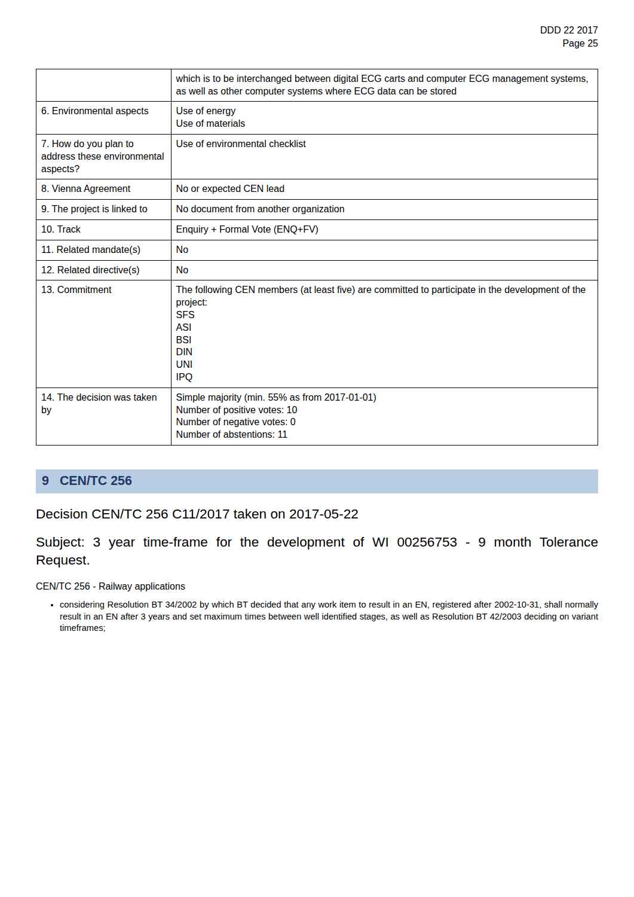DDD 22 2017
Page 25
| | which is to be interchanged between digital ECG carts and computer ECG management systems, as well as other computer systems where ECG data can be stored |
| 6. Environmental aspects | Use of energy Use of materials |
| 7. How do you plan to address these environmental aspects? | Use of environmental checklist |
| 8. Vienna Agreement | No or expected CEN lead |
| 9. The project is linked to | No document from another organization |
| 10. Track | Enquiry + Formal Vote (ENQ+FV) |
| 11. Related mandate(s) | No |
| 12. Related directive(s) | No |
| 13. Commitment | The following CEN members (at least five) are committed to participate in the development of the project: SFS ASI BSI DIN UNI IPQ |
| 14. The decision was taken by | Simple majority (min. 55% as from 2017-01-01) Number of positive votes: 10 Number of negative votes: 0 Number of abstentions: 11 |
9 CEN/TC 256
Decision CEN/TC 256 C11/2017 taken on 2017-05-22
Subject: 3 year time-frame for the development of WI 00256753 - 9 month Tolerance Request.
CEN/TC 256 - Railway applications
considering Resolution BT 34/2002 by which BT decided that any work item to result in an EN, registered after 2002-10-31, shall normally result in an EN after 3 years and set maximum times between well identified stages, as well as Resolution BT 42/2003 deciding on variant timeframes;